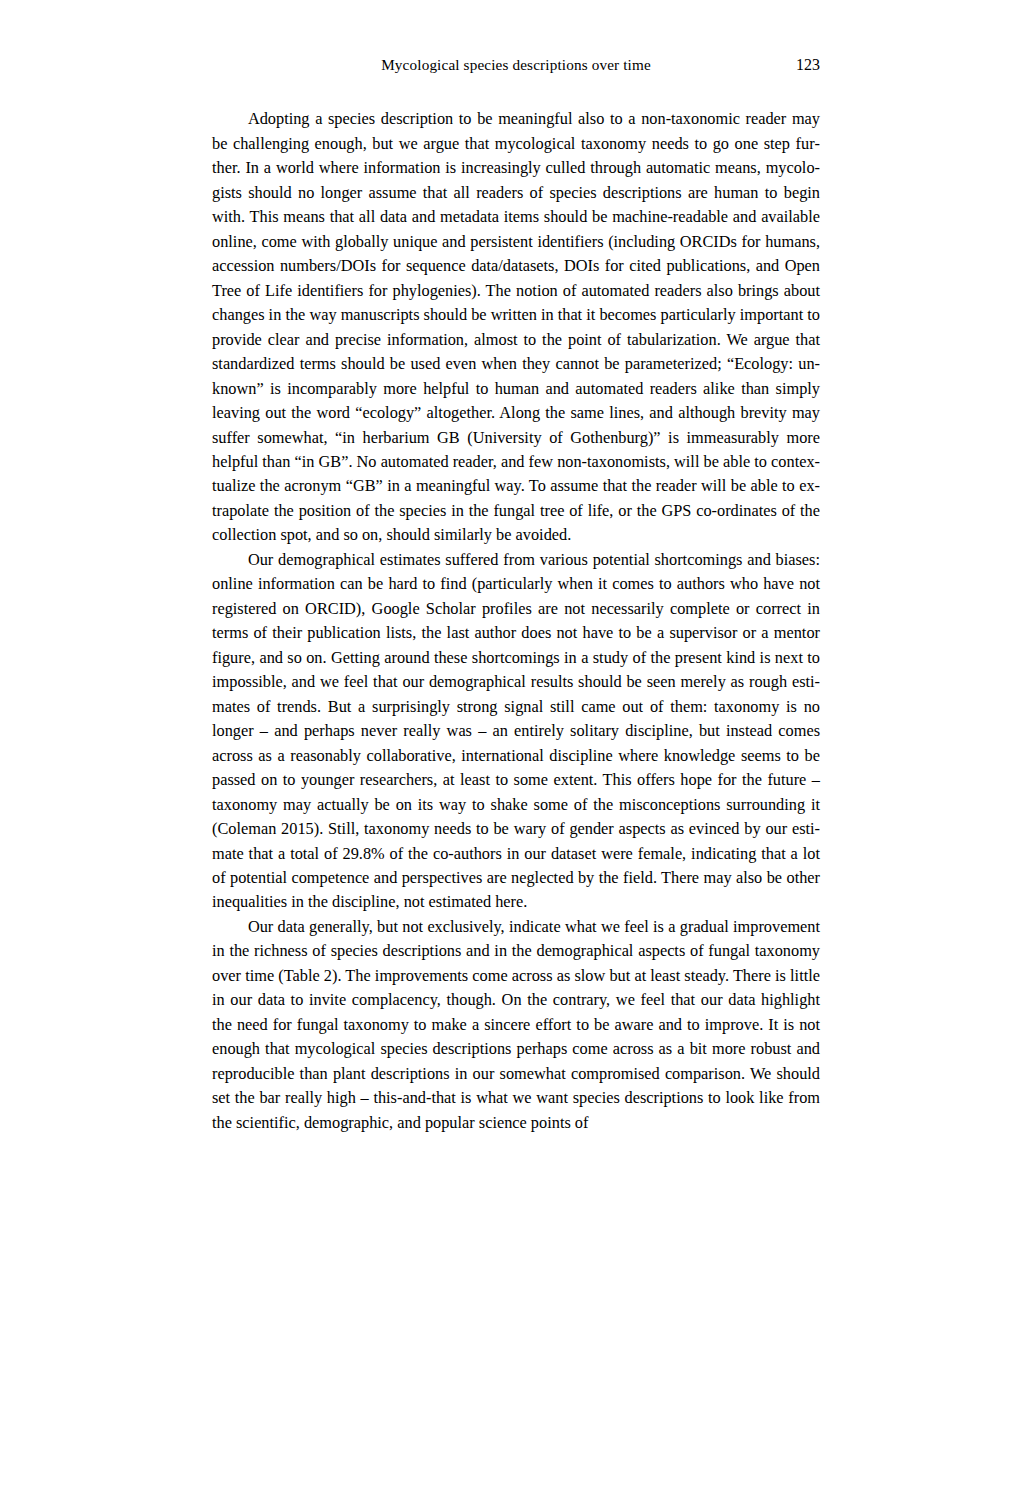Mycological species descriptions over time 123
Adopting a species description to be meaningful also to a non-taxonomic reader may be challenging enough, but we argue that mycological taxonomy needs to go one step further. In a world where information is increasingly culled through automatic means, mycologists should no longer assume that all readers of species descriptions are human to begin with. This means that all data and metadata items should be machine-readable and available online, come with globally unique and persistent identifiers (including ORCIDs for humans, accession numbers/DOIs for sequence data/datasets, DOIs for cited publications, and Open Tree of Life identifiers for phylogenies). The notion of automated readers also brings about changes in the way manuscripts should be written in that it becomes particularly important to provide clear and precise information, almost to the point of tabularization. We argue that standardized terms should be used even when they cannot be parameterized; “Ecology: unknown” is incomparably more helpful to human and automated readers alike than simply leaving out the word “ecology” altogether. Along the same lines, and although brevity may suffer somewhat, “in herbarium GB (University of Gothenburg)” is immeasurably more helpful than “in GB”. No automated reader, and few non-taxonomists, will be able to contextualize the acronym “GB” in a meaningful way. To assume that the reader will be able to extrapolate the position of the species in the fungal tree of life, or the GPS co-ordinates of the collection spot, and so on, should similarly be avoided.
Our demographical estimates suffered from various potential shortcomings and biases: online information can be hard to find (particularly when it comes to authors who have not registered on ORCID), Google Scholar profiles are not necessarily complete or correct in terms of their publication lists, the last author does not have to be a supervisor or a mentor figure, and so on. Getting around these shortcomings in a study of the present kind is next to impossible, and we feel that our demographical results should be seen merely as rough estimates of trends. But a surprisingly strong signal still came out of them: taxonomy is no longer – and perhaps never really was – an entirely solitary discipline, but instead comes across as a reasonably collaborative, international discipline where knowledge seems to be passed on to younger researchers, at least to some extent. This offers hope for the future – taxonomy may actually be on its way to shake some of the misconceptions surrounding it (Coleman 2015). Still, taxonomy needs to be wary of gender aspects as evinced by our estimate that a total of 29.8% of the co-authors in our dataset were female, indicating that a lot of potential competence and perspectives are neglected by the field. There may also be other inequalities in the discipline, not estimated here.
Our data generally, but not exclusively, indicate what we feel is a gradual improvement in the richness of species descriptions and in the demographical aspects of fungal taxonomy over time (Table 2). The improvements come across as slow but at least steady. There is little in our data to invite complacency, though. On the contrary, we feel that our data highlight the need for fungal taxonomy to make a sincere effort to be aware and to improve. It is not enough that mycological species descriptions perhaps come across as a bit more robust and reproducible than plant descriptions in our somewhat compromised comparison. We should set the bar really high – this-and-that is what we want species descriptions to look like from the scientific, demographic, and popular science points of